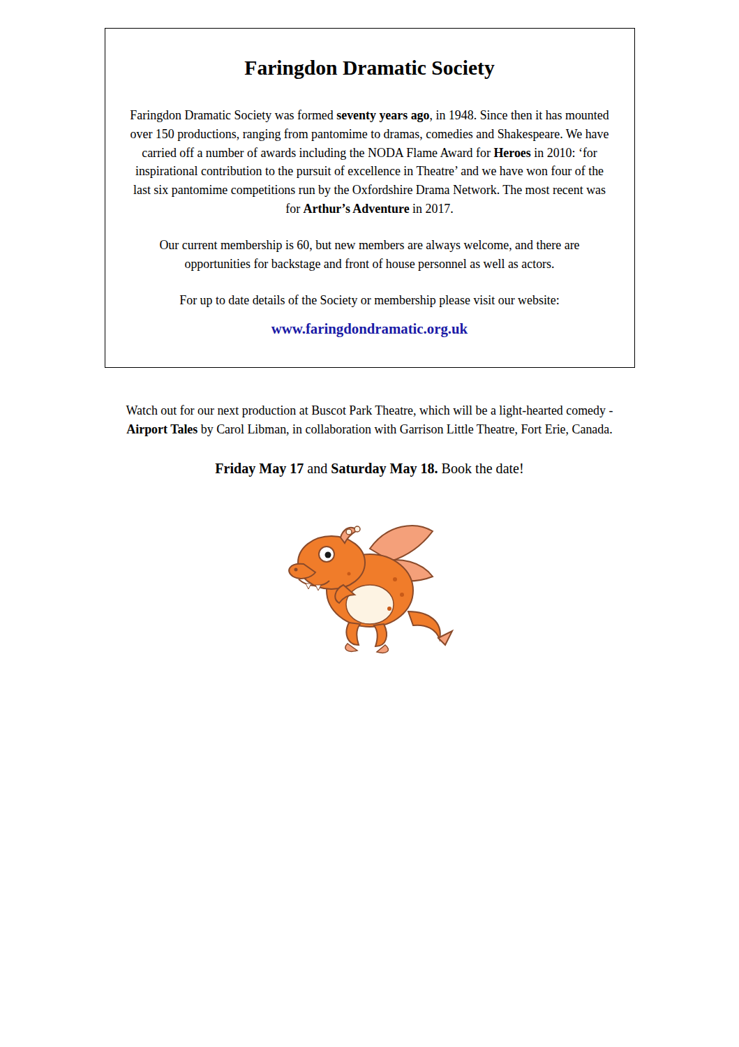Faringdon Dramatic Society
Faringdon Dramatic Society was formed seventy years ago, in 1948. Since then it has mounted over 150 productions, ranging from pantomime to dramas, comedies and Shakespeare. We have carried off a number of awards including the NODA Flame Award for Heroes in 2010: ‘for inspirational contribution to the pursuit of excellence in Theatre’ and we have won four of the last six pantomime competitions run by the Oxfordshire Drama Network. The most recent was for Arthur’s Adventure in 2017.
Our current membership is 60, but new members are always welcome, and there are opportunities for backstage and front of house personnel as well as actors.
For up to date details of the Society or membership please visit our website:
www.faringdondramatic.org.uk
Watch out for our next production at Buscot Park Theatre, which will be a light-hearted comedy - Airport Tales by Carol Libman, in collaboration with Garrison Little Theatre, Fort Erie, Canada.
Friday May 17 and Saturday May 18. Book the date!